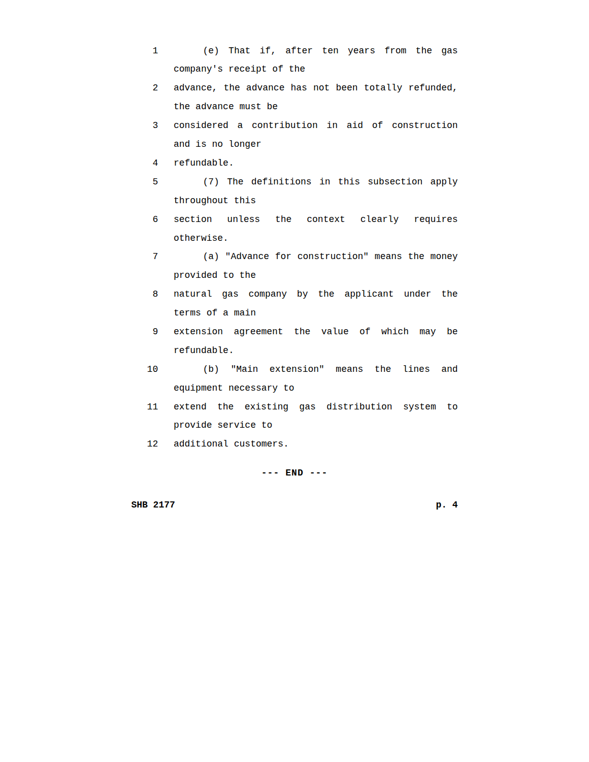| 1 | (e) That if, after ten years from the gas company's receipt of the |
| 2 | advance, the advance has not been totally refunded, the advance must be |
| 3 | considered a contribution in aid of construction and is no longer |
| 4 | refundable. |
| 5 | (7) The definitions in this subsection apply throughout this |
| 6 | section unless the context clearly requires otherwise. |
| 7 | (a) "Advance for construction" means the money provided to the |
| 8 | natural gas company by the applicant under the terms of a main |
| 9 | extension agreement the value of which may be refundable. |
| 10 | (b) "Main extension" means the lines and equipment necessary to |
| 11 | extend the existing gas distribution system to provide service to |
| 12 | additional customers. |
--- END ---
SHB 2177 p. 4